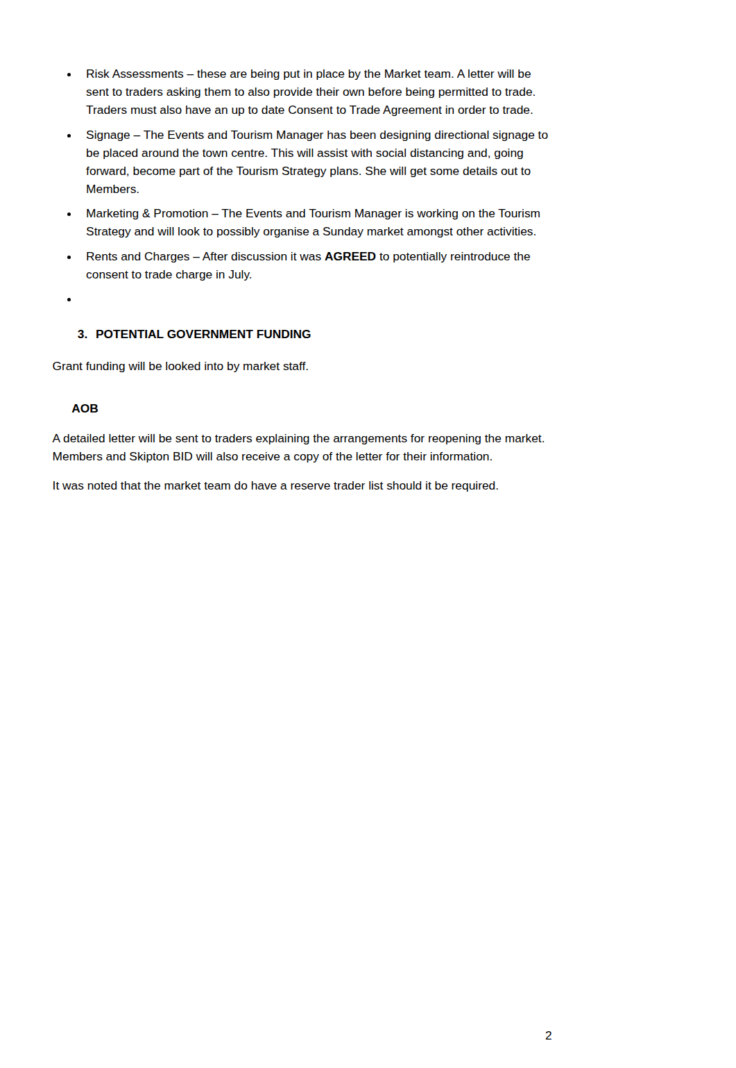Risk Assessments – these are being put in place by the Market team. A letter will be sent to traders asking them to also provide their own before being permitted to trade. Traders must also have an up to date Consent to Trade Agreement in order to trade.
Signage – The Events and Tourism Manager has been designing directional signage to be placed around the town centre. This will assist with social distancing and, going forward, become part of the Tourism Strategy plans. She will get some details out to Members.
Marketing & Promotion – The Events and Tourism Manager is working on the Tourism Strategy and will look to possibly organise a Sunday market amongst other activities.
Rents and Charges – After discussion it was AGREED to potentially reintroduce the consent to trade charge in July.
POTENTIAL GOVERNMENT FUNDING
Grant funding will be looked into by market staff.
AOB
A detailed letter will be sent to traders explaining the arrangements for reopening the market. Members and Skipton BID will also receive a copy of the letter for their information.
It was noted that the market team do have a reserve trader list should it be required.
2